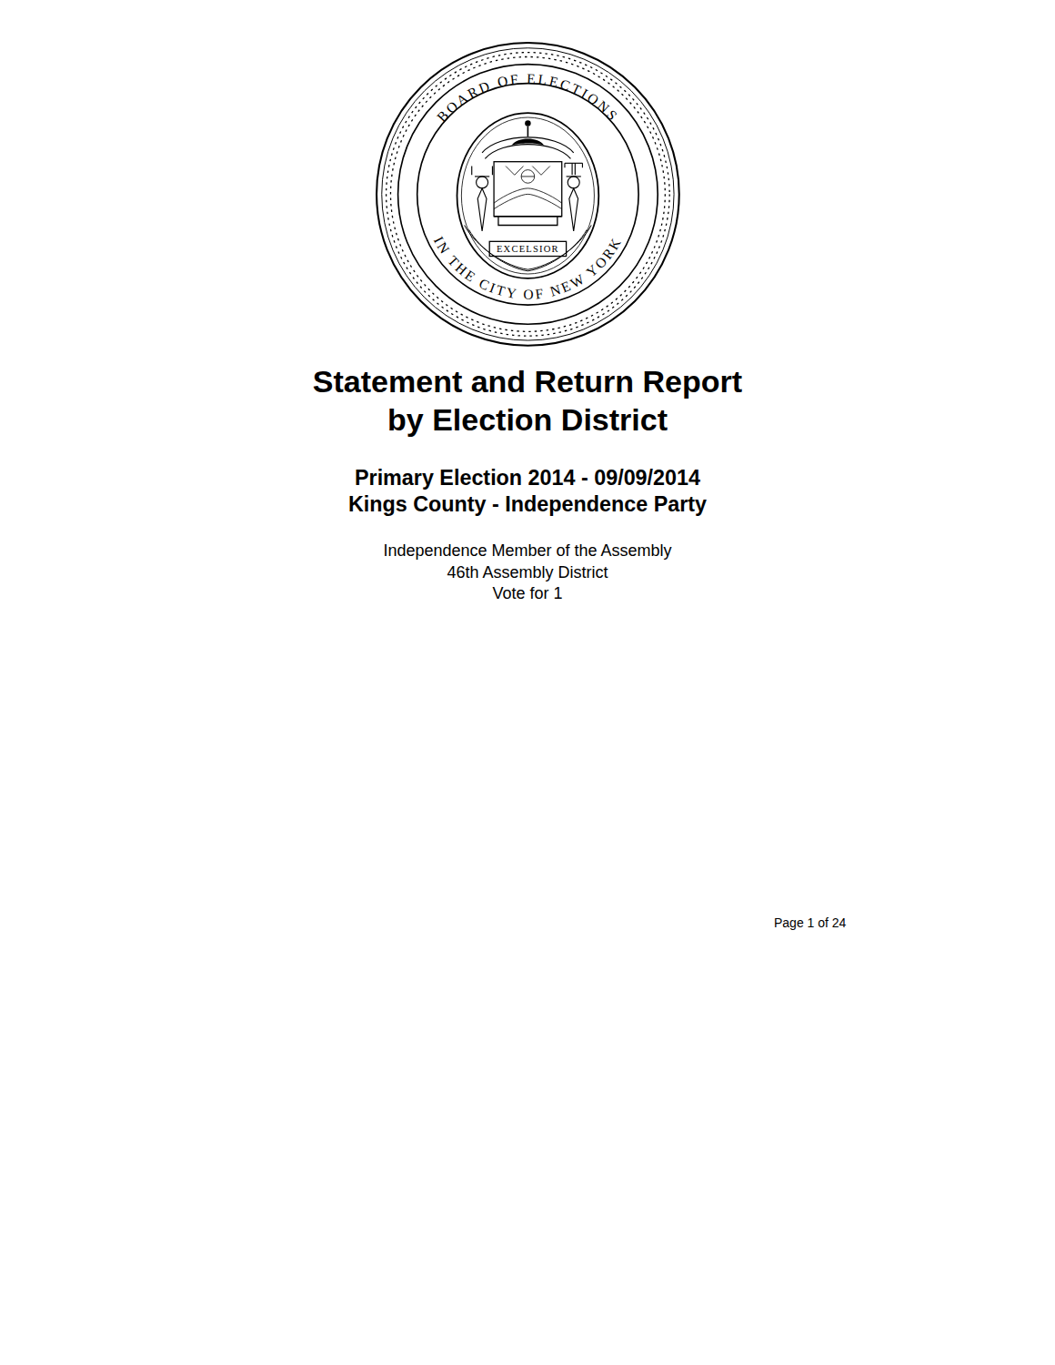BOARD OF ELECTIONS IN THE CITY OF NEW YORK EXCELSIOR
Statement and Return Report
by Election District
Primary Election 2014 - 09/09/2014
Kings County - Independence Party
Independence Member of the Assembly
46th Assembly District
Vote for 1
Page 1 of 24